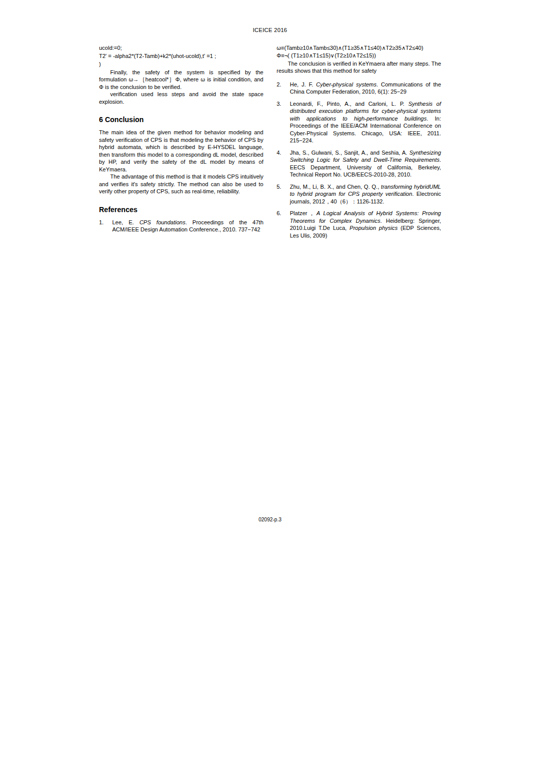ICEICE 2016
ucold:=0;
T2′ = -alpha2*(T2-Tamb)+k2*(uhot-ucold),t′ =1 ;
)
Finally, the safety of the system is specified by the formulation ω→［heatcool*］Φ, where ω is initial condition, and Φ is the conclusion to be verified.
verification used less steps and avoid the state space explosion.
6 Conclusion
The main idea of the given method for behavior modeling and safety verification of CPS is that modeling the behavior of CPS by hybrid automata, which is described by E-HYSDEL language, then transform this model to a corresponding dL model, described by HP, and verify the safety of the dL model by means of KeYmaera.
The advantage of this method is that it models CPS intuitively and verifies it's safety strictly. The method can also be used to verify other property of CPS, such as real-time, reliability.
References
1. Lee, E. CPS foundations. Proceedings of the 47th ACM/IEEE Design Automation Conference., 2010. 737−742
ω≡(Tamb≥10∧Tamb≤30)∧(T1≥35∧T1≤40)∧T2≥35∧T2≤40)
Φ≡¬( (T1≥10∧T1≤15)∨(T2≥10∧T2≤15))
The conclusion is verified in KeYmaera after many steps. The results shows that this method for safety
2. He, J. F. Cyber-physical systems. Communications of the China Computer Federation, 2010, 6(1): 25−29
3. Leonardi, F., Pinto, A., and Carloni, L. P. Synthesis of distributed execution platforms for cyber-physical systems with applications to high-performance buildings. In: Proceedings of the IEEE/ACM International Conference on Cyber-Physical Systems. Chicago, USA: IEEE, 2011. 215−224.
4. Jha, S., Gulwani, S., Sanjit, A., and Seshia, A. Synthesizing Switching Logic for Safety and Dwell-Time Requirements. EECS Department, University of California, Berkeley, Technical Report No. UCB/EECS-2010-28, 2010.
5. Zhu, M., Li, B. X., and Chen, Q. Q., transforming hybridUML to hybrid program for CPS property verification. Electronic journals, 2012，40（6）：1126-1132.
6. Platzer，A Logical Analysis of Hybrid Systems: Proving Theorems for Complex Dynamics. Heidelberg: Springer, 2010.Luigi T.De Luca, Propulsion physics (EDP Sciences, Les Ulis, 2009)
02092-p.3